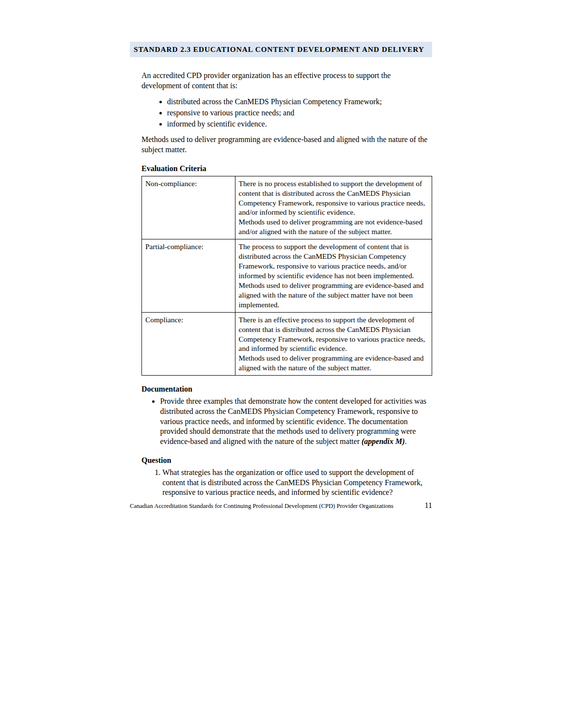STANDARD 2.3 EDUCATIONAL CONTENT DEVELOPMENT AND DELIVERY
An accredited CPD provider organization has an effective process to support the development of content that is:
distributed across the CanMEDS Physician Competency Framework;
responsive to various practice needs; and
informed by scientific evidence.
Methods used to deliver programming are evidence-based and aligned with the nature of the subject matter.
Evaluation Criteria
| Non-compliance: | There is no process established to support the development of content that is distributed across the CanMEDS Physician Competency Framework, responsive to various practice needs, and/or informed by scientific evidence. Methods used to deliver programming are not evidence-based and/or aligned with the nature of the subject matter. |
| Partial-compliance: | The process to support the development of content that is distributed across the CanMEDS Physician Competency Framework, responsive to various practice needs, and/or informed by scientific evidence has not been implemented. Methods used to deliver programming are evidence-based and aligned with the nature of the subject matter have not been implemented. |
| Compliance: | There is an effective process to support the development of content that is distributed across the CanMEDS Physician Competency Framework, responsive to various practice needs, and informed by scientific evidence. Methods used to deliver programming are evidence-based and aligned with the nature of the subject matter. |
Documentation
Provide three examples that demonstrate how the content developed for activities was distributed across the CanMEDS Physician Competency Framework, responsive to various practice needs, and informed by scientific evidence. The documentation provided should demonstrate that the methods used to delivery programming were evidence-based and aligned with the nature of the subject matter (appendix M).
Question
What strategies has the organization or office used to support the development of content that is distributed across the CanMEDS Physician Competency Framework, responsive to various practice needs, and informed by scientific evidence?
Canadian Accreditation Standards for Continuing Professional Development (CPD) Provider Organizations 11